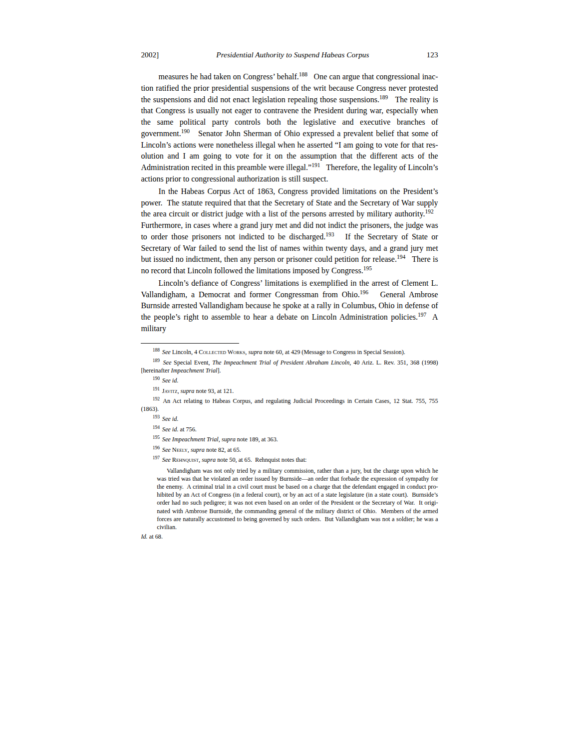2002] Presidential Authority to Suspend Habeas Corpus 123
measures he had taken on Congress’ behalf.188 One can argue that congressional inaction ratified the prior presidential suspensions of the writ because Congress never protested the suspensions and did not enact legislation repealing those suspensions.189 The reality is that Congress is usually not eager to contravene the President during war, especially when the same political party controls both the legislative and executive branches of government.190 Senator John Sherman of Ohio expressed a prevalent belief that some of Lincoln’s actions were nonetheless illegal when he asserted “I am going to vote for that resolution and I am going to vote for it on the assumption that the different acts of the Administration recited in this preamble were illegal.”191 Therefore, the legality of Lincoln’s actions prior to congressional authorization is still suspect.
In the Habeas Corpus Act of 1863, Congress provided limitations on the President’s power. The statute required that that the Secretary of State and the Secretary of War supply the area circuit or district judge with a list of the persons arrested by military authority.192 Furthermore, in cases where a grand jury met and did not indict the prisoners, the judge was to order those prisoners not indicted to be discharged.193 If the Secretary of State or Secretary of War failed to send the list of names within twenty days, and a grand jury met but issued no indictment, then any person or prisoner could petition for release.194 There is no record that Lincoln followed the limitations imposed by Congress.195
Lincoln’s defiance of Congress’ limitations is exemplified in the arrest of Clement L. Vallandigham, a Democrat and former Congressman from Ohio.196 General Ambrose Burnside arrested Vallandigham because he spoke at a rally in Columbus, Ohio in defense of the people’s right to assemble to hear a debate on Lincoln Administration policies.197 A military
188 See Lincoln, 4 Collected Works, supra note 60, at 429 (Message to Congress in Special Session).
189 See Special Event, The Impeachment Trial of President Abraham Lincoln, 40 Ariz. L. Rev. 351, 368 (1998) [hereinafter Impeachment Trial].
190 See id.
191 Javitz, supra note 93, at 121.
192 An Act relating to Habeas Corpus, and regulating Judicial Proceedings in Certain Cases, 12 Stat. 755, 755 (1863).
193 See id.
194 See id. at 756.
195 See Impeachment Trial, supra note 189, at 363.
196 See Neely, supra note 82, at 65.
197 See Rehnquist, supra note 50, at 65. Rehnquist notes that:
Vallandigham was not only tried by a military commission, rather than a jury, but the charge upon which he was tried was that he violated an order issued by Burnside—an order that forbade the expression of sympathy for the enemy. A criminal trial in a civil court must be based on a charge that the defendant engaged in conduct prohibited by an Act of Congress (in a federal court), or by an act of a state legislature (in a state court). Burnside’s order had no such pedigree; it was not even based on an order of the President or the Secretary of War. It originated with Ambrose Burnside, the commanding general of the military district of Ohio. Members of the armed forces are naturally accustomed to being governed by such orders. But Vallandigham was not a soldier; he was a civilian.
Id. at 68.